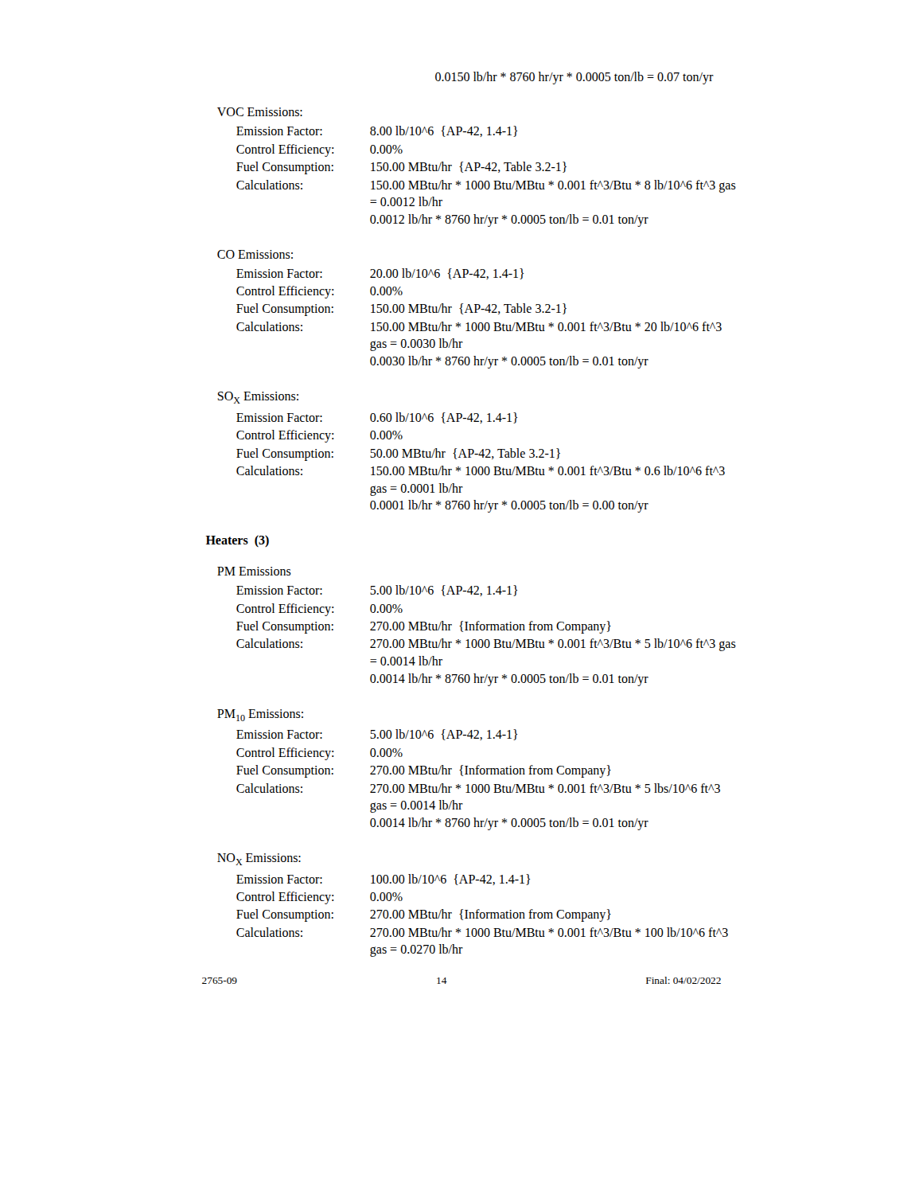0.0150 lb/hr * 8760 hr/yr * 0.0005 ton/lb = 0.07 ton/yr
VOC Emissions:
| Emission Factor: | 8.00 lb/10^6 {AP-42, 1.4-1} |
| Control Efficiency: | 0.00% |
| Fuel Consumption: | 150.00 MBtu/hr {AP-42, Table 3.2-1} |
| Calculations: | 150.00 MBtu/hr * 1000 Btu/MBtu * 0.001 ft^3/Btu * 8 lb/10^6 ft^3 gas = 0.0012 lb/hr 0.0012 lb/hr * 8760 hr/yr * 0.0005 ton/lb = 0.01 ton/yr |
CO Emissions:
| Emission Factor: | 20.00 lb/10^6 {AP-42, 1.4-1} |
| Control Efficiency: | 0.00% |
| Fuel Consumption: | 150.00 MBtu/hr {AP-42, Table 3.2-1} |
| Calculations: | 150.00 MBtu/hr * 1000 Btu/MBtu * 0.001 ft^3/Btu * 20 lb/10^6 ft^3 gas = 0.0030 lb/hr 0.0030 lb/hr * 8760 hr/yr * 0.0005 ton/lb = 0.01 ton/yr |
SOX Emissions:
| Emission Factor: | 0.60 lb/10^6 {AP-42, 1.4-1} |
| Control Efficiency: | 0.00% |
| Fuel Consumption: | 50.00 MBtu/hr {AP-42, Table 3.2-1} |
| Calculations: | 150.00 MBtu/hr * 1000 Btu/MBtu * 0.001 ft^3/Btu * 0.6 lb/10^6 ft^3 gas = 0.0001 lb/hr 0.0001 lb/hr * 8760 hr/yr * 0.0005 ton/lb = 0.00 ton/yr |
Heaters (3)
PM Emissions
| Emission Factor: | 5.00 lb/10^6 {AP-42, 1.4-1} |
| Control Efficiency: | 0.00% |
| Fuel Consumption: | 270.00 MBtu/hr {Information from Company} |
| Calculations: | 270.00 MBtu/hr * 1000 Btu/MBtu * 0.001 ft^3/Btu * 5 lb/10^6 ft^3 gas = 0.0014 lb/hr 0.0014 lb/hr * 8760 hr/yr * 0.0005 ton/lb = 0.01 ton/yr |
PM10 Emissions:
| Emission Factor: | 5.00 lb/10^6 {AP-42, 1.4-1} |
| Control Efficiency: | 0.00% |
| Fuel Consumption: | 270.00 MBtu/hr {Information from Company} |
| Calculations: | 270.00 MBtu/hr * 1000 Btu/MBtu * 0.001 ft^3/Btu * 5 lbs/10^6 ft^3 gas = 0.0014 lb/hr 0.0014 lb/hr * 8760 hr/yr * 0.0005 ton/lb = 0.01 ton/yr |
NOX Emissions:
| Emission Factor: | 100.00 lb/10^6 {AP-42, 1.4-1} |
| Control Efficiency: | 0.00% |
| Fuel Consumption: | 270.00 MBtu/hr {Information from Company} |
| Calculations: | 270.00 MBtu/hr * 1000 Btu/MBtu * 0.001 ft^3/Btu * 100 lb/10^6 ft^3 gas = 0.0270 lb/hr |
2765-09 Final: 04/02/2022
14